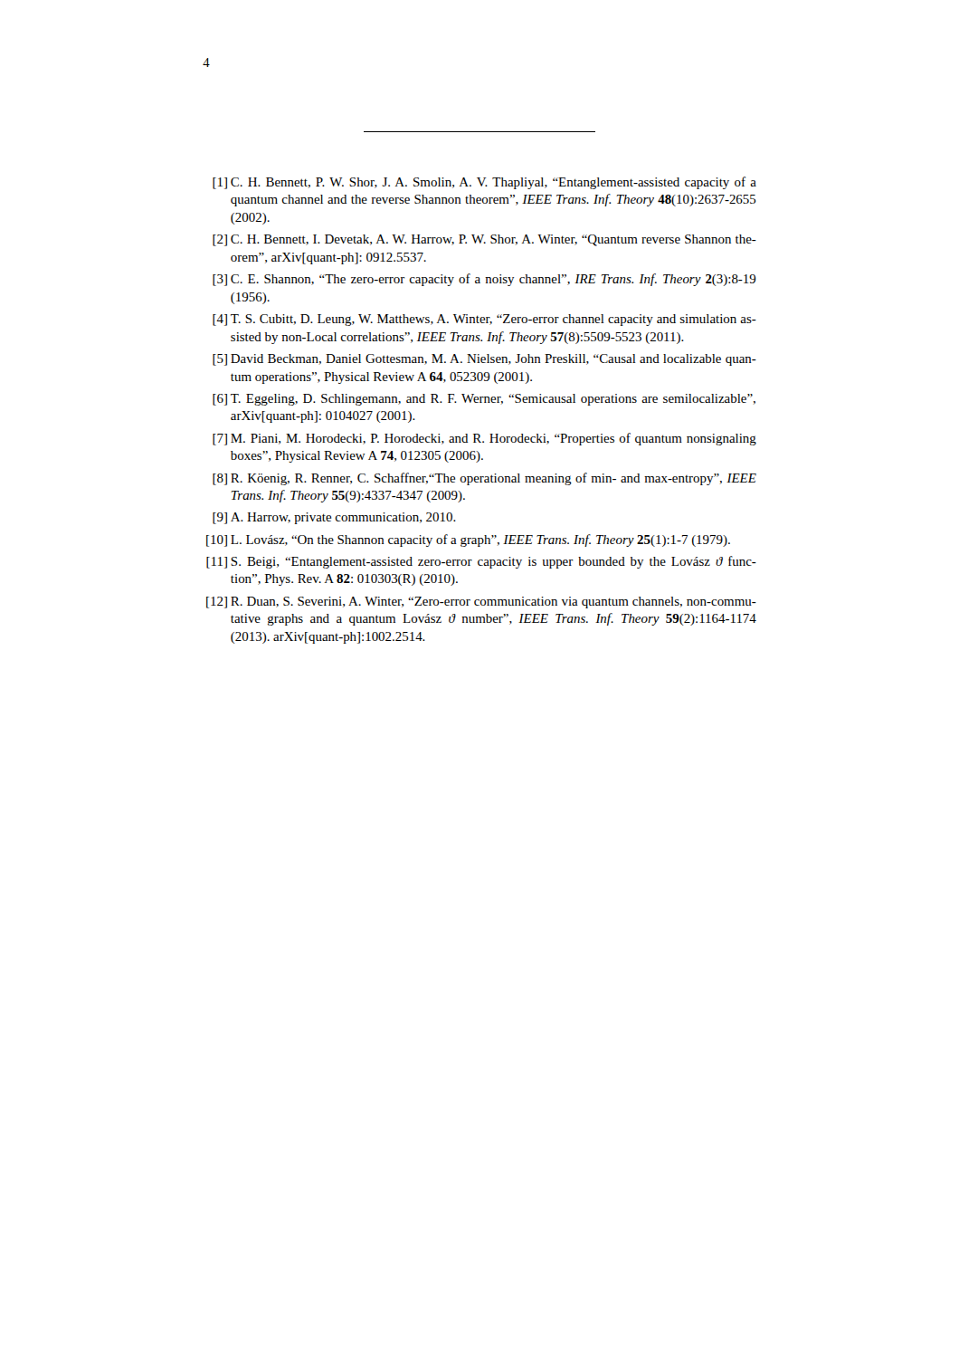4
[1] C. H. Bennett, P. W. Shor, J. A. Smolin, A. V. Thapliyal, “Entanglement-assisted capacity of a quantum channel and the reverse Shannon theorem”, IEEE Trans. Inf. Theory 48(10):2637-2655 (2002).
[2] C. H. Bennett, I. Devetak, A. W. Harrow, P. W. Shor, A. Winter, “Quantum reverse Shannon theorem”, arXiv[quant-ph]: 0912.5537.
[3] C. E. Shannon, “The zero-error capacity of a noisy channel”, IRE Trans. Inf. Theory 2(3):8-19 (1956).
[4] T. S. Cubitt, D. Leung, W. Matthews, A. Winter, “Zero-error channel capacity and simulation assisted by non-Local correlations”, IEEE Trans. Inf. Theory 57(8):5509-5523 (2011).
[5] David Beckman, Daniel Gottesman, M. A. Nielsen, John Preskill, “Causal and localizable quantum operations”, Physical Review A 64, 052309 (2001).
[6] T. Eggeling, D. Schlingemann, and R. F. Werner, “Semicausal operations are semilocalizable”, arXiv[quant-ph]: 0104027 (2001).
[7] M. Piani, M. Horodecki, P. Horodecki, and R. Horodecki, “Properties of quantum nonsignaling boxes”, Physical Review A 74, 012305 (2006).
[8] R. Köenig, R. Renner, C. Schaffner,“The operational meaning of min- and max-entropy”, IEEE Trans. Inf. Theory 55(9):4337-4347 (2009).
[9] A. Harrow, private communication, 2010.
[10] L. Lovász, “On the Shannon capacity of a graph”, IEEE Trans. Inf. Theory 25(1):1-7 (1979).
[11] S. Beigi, “Entanglement-assisted zero-error capacity is upper bounded by the Lovász ϑ function”, Phys. Rev. A 82: 010303(R) (2010).
[12] R. Duan, S. Severini, A. Winter, “Zero-error communication via quantum channels, non-commutative graphs and a quantum Lovász ϑ number”, IEEE Trans. Inf. Theory 59(2):1164-1174 (2013). arXiv[quant-ph]:1002.2514.